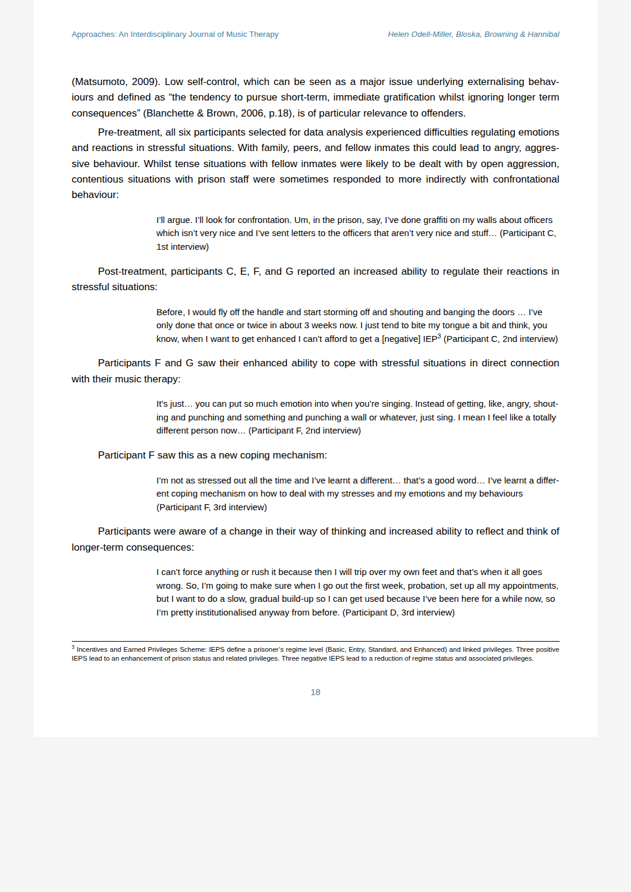Approaches: An Interdisciplinary Journal of Music Therapy Helen Odell-Miller, Bloska, Browning & Hannibal
(Matsumoto, 2009). Low self-control, which can be seen as a major issue underlying externalising behaviours and defined as “the tendency to pursue short-term, immediate gratification whilst ignoring longer term consequences” (Blanchette & Brown, 2006, p.18), is of particular relevance to offenders.
Pre-treatment, all six participants selected for data analysis experienced difficulties regulating emotions and reactions in stressful situations. With family, peers, and fellow inmates this could lead to angry, aggressive behaviour. Whilst tense situations with fellow inmates were likely to be dealt with by open aggression, contentious situations with prison staff were sometimes responded to more indirectly with confrontational behaviour:
I’ll argue. I’ll look for confrontation. Um, in the prison, say, I’ve done graffiti on my walls about officers which isn’t very nice and I’ve sent letters to the officers that aren’t very nice and stuff… (Participant C, 1st interview)
Post-treatment, participants C, E, F, and G reported an increased ability to regulate their reactions in stressful situations:
Before, I would fly off the handle and start storming off and shouting and banging the doors … I’ve only done that once or twice in about 3 weeks now. I just tend to bite my tongue a bit and think, you know, when I want to get enhanced I can’t afford to get a [negative] IEP3 (Participant C, 2nd interview)
Participants F and G saw their enhanced ability to cope with stressful situations in direct connection with their music therapy:
It’s just… you can put so much emotion into when you’re singing. Instead of getting, like, angry, shouting and punching and something and punching a wall or whatever, just sing. I mean I feel like a totally different person now… (Participant F, 2nd interview)
Participant F saw this as a new coping mechanism:
I’m not as stressed out all the time and I’ve learnt a different… that’s a good word… I’ve learnt a different coping mechanism on how to deal with my stresses and my emotions and my behaviours (Participant F, 3rd interview)
Participants were aware of a change in their way of thinking and increased ability to reflect and think of longer-term consequences:
I can’t force anything or rush it because then I will trip over my own feet and that’s when it all goes wrong. So, I’m going to make sure when I go out the first week, probation, set up all my appointments, but I want to do a slow, gradual build-up so I can get used because I’ve been here for a while now, so I’m pretty institutionalised anyway from before. (Participant D, 3rd interview)
3 Incentives and Earned Privileges Scheme: IEPS define a prisoner’s regime level (Basic, Entry, Standard, and Enhanced) and linked privileges. Three positive IEPS lead to an enhancement of prison status and related privileges. Three negative IEPS lead to a reduction of regime status and associated privileges.
18